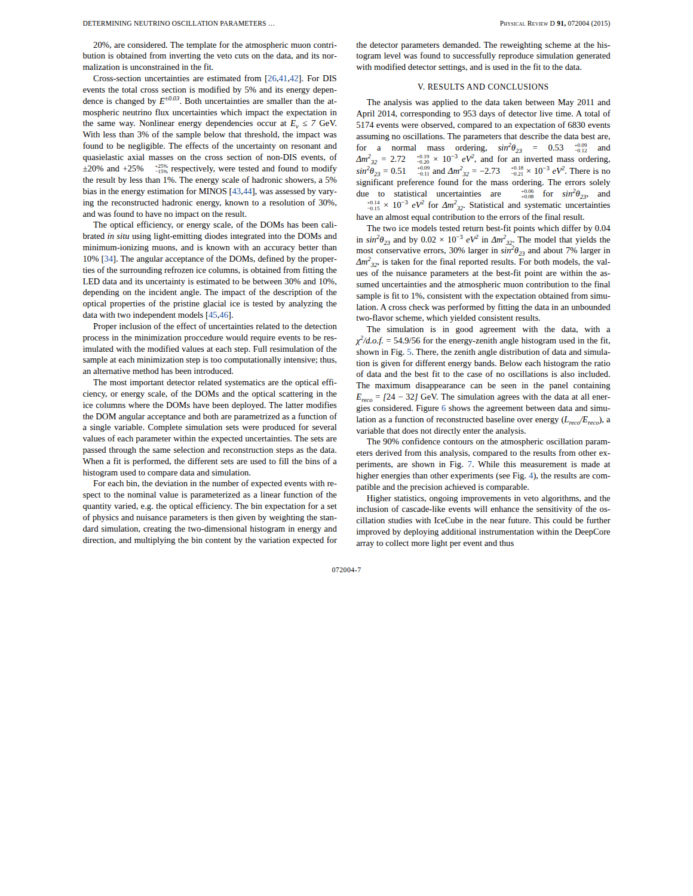Determining neutrino oscillation parameters … Physical Review D 91, 072004 (2015)
20%, are considered. The template for the atmospheric muon contribution is obtained from inverting the veto cuts on the data, and its normalization is unconstrained in the fit.
Cross-section uncertainties are estimated from [26,41,42]. For DIS events the total cross section is modified by 5% and its energy dependence is changed by E±0.03. Both uncertainties are smaller than the atmospheric neutrino flux uncertainties which impact the expectation in the same way. Nonlinear energy dependencies occur at Eν ≤ 7 GeV. With less than 3% of the sample below that threshold, the impact was found to be negligible. The effects of the uncertainty on resonant and quasielastic axial masses on the cross section of non-DIS events, of ±20% and +25%+25%−15% respectively, were tested and found to modify the result by less than 1%. The energy scale of hadronic showers, a 5% bias in the energy estimation for MINOS [43,44], was assessed by varying the reconstructed hadronic energy, known to a resolution of 30%, and was found to have no impact on the result.
The optical efficiency, or energy scale, of the DOMs has been calibrated in situ using light-emitting diodes integrated into the DOMs and minimum-ionizing muons, and is known with an accuracy better than 10% [34]. The angular acceptance of the DOMs, defined by the properties of the surrounding refrozen ice columns, is obtained from fitting the LED data and its uncertainty is estimated to be between 30% and 10%, depending on the incident angle. The impact of the description of the optical properties of the pristine glacial ice is tested by analyzing the data with two independent models [45,46].
Proper inclusion of the effect of uncertainties related to the detection process in the minimization proccedure would require events to be resimulated with the modified values at each step. Full resimulation of the sample at each minimization step is too computationally intensive; thus, an alternative method has been introduced.
The most important detector related systematics are the optical efficiency, or energy scale, of the DOMs and the optical scattering in the ice columns where the DOMs have been deployed. The latter modifies the DOM angular acceptance and both are parametrized as a function of a single variable. Complete simulation sets were produced for several values of each parameter within the expected uncertainties. The sets are passed through the same selection and reconstruction steps as the data. When a fit is performed, the different sets are used to fill the bins of a histogram used to compare data and simulation.
For each bin, the deviation in the number of expected events with respect to the nominal value is parameterized as a linear function of the quantity varied, e.g. the optical efficiency. The bin expectation for a set of physics and nuisance parameters is then given by weighting the standard simulation, creating the two-dimensional histogram in energy and direction, and multiplying the bin content by the variation expected for the detector parameters demanded. The reweighting scheme at the histogram level was found to successfully reproduce simulation generated with modified detector settings, and is used in the fit to the data.
V. Results and conclusions
The analysis was applied to the data taken between May 2011 and April 2014, corresponding to 953 days of detector live time. A total of 5174 events were observed, compared to an expectation of 6830 events assuming no oscillations. The parameters that describe the data best are, for a normal mass ordering, sin2θ23 = 0.53+0.09−0.12 and Δm232 = 2.72+0.19−0.20 × 10−3 eV2, and for an inverted mass ordering, sin2θ23 = 0.51+0.09−0.11 and Δm232 = −2.73+0.18−0.21 × 10−3 eV2. There is no significant preference found for the mass ordering. The errors solely due to statistical uncertainties are +0.06+0.08 for sin2θ23, and +0.14−0.15 × 10−3 eV2 for Δm232. Statistical and systematic uncertainties have an almost equal contribution to the errors of the final result.
The two ice models tested return best-fit points which differ by 0.04 in sin2θ23 and by 0.02 × 10−3 eV2 in Δm232. The model that yields the most conservative errors, 30% larger in sin2θ23 and about 7% larger in Δm232, is taken for the final reported results. For both models, the values of the nuisance parameters at the best-fit point are within the assumed uncertainties and the atmospheric muon contribution to the final sample is fit to 1%, consistent with the expectation obtained from simulation. A cross check was performed by fitting the data in an unbounded two-flavor scheme, which yielded consistent results.
The simulation is in good agreement with the data, with a χ2/d.o.f. = 54.9/56 for the energy-zenith angle histogram used in the fit, shown in Fig. 5. There, the zenith angle distribution of data and simulation is given for different energy bands. Below each histogram the ratio of data and the best fit to the case of no oscillations is also included. The maximum disappearance can be seen in the panel containing Ereco = [24 − 32] GeV. The simulation agrees with the data at all energies considered. Figure 6 shows the agreement between data and simulation as a function of reconstructed baseline over energy (Lreco/Ereco), a variable that does not directly enter the analysis.
The 90% confidence contours on the atmospheric oscillation parameters derived from this analysis, compared to the results from other experiments, are shown in Fig. 7. While this measurement is made at higher energies than other experiments (see Fig. 4), the results are compatible and the precision achieved is comparable.
Higher statistics, ongoing improvements in veto algorithms, and the inclusion of cascade-like events will enhance the sensitivity of the oscillation studies with IceCube in the near future. This could be further improved by deploying additional instrumentation within the DeepCore array to collect more light per event and thus
072004-7